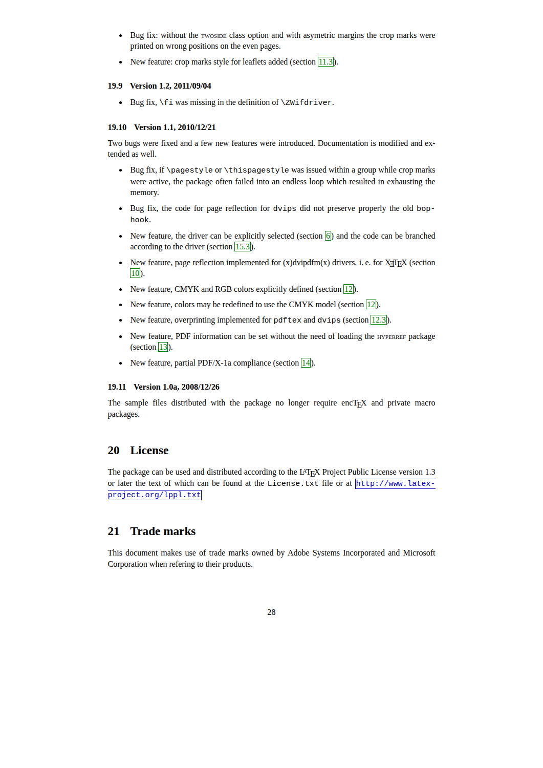Bug fix: without the twoside class option and with asymetric margins the crop marks were printed on wrong positions on the even pages.
New feature: crop marks style for leaflets added (section 11.3).
19.9 Version 1.2, 2011/09/04
Bug fix, \fi was missing in the definition of \ZWifdriver.
19.10 Version 1.1, 2010/12/21
Two bugs were fixed and a few new features were introduced. Documentation is modified and extended as well.
Bug fix, if \pagestyle or \thispagestyle was issued within a group while crop marks were active, the package often failed into an endless loop which resulted in exhausting the memory.
Bug fix, the code for page reflection for dvips did not preserve properly the old bop-hook.
New feature, the driver can be explicitly selected (section 6) and the code can be branched according to the driver (section 15.3).
New feature, page reflection implemented for (x)dvipdfm(x) drivers, i. e. for XETEX (section 10).
New feature, CMYK and RGB colors explicitly defined (section 12).
New feature, colors may be redefined to use the CMYK model (section 12).
New feature, overprinting implemented for pdftex and dvips (section 12.3).
New feature, PDF information can be set without the need of loading the hyperref package (section 13).
New feature, partial PDF/X-1a compliance (section 14).
19.11 Version 1.0a, 2008/12/26
The sample files distributed with the package no longer require encTEX and private macro packages.
20 License
The package can be used and distributed according to the LaTEX Project Public License version 1.3 or later the text of which can be found at the License.txt file or at http://www.latex-project.org/lppl.txt
21 Trade marks
This document makes use of trade marks owned by Adobe Systems Incorporated and Microsoft Corporation when refering to their products.
28